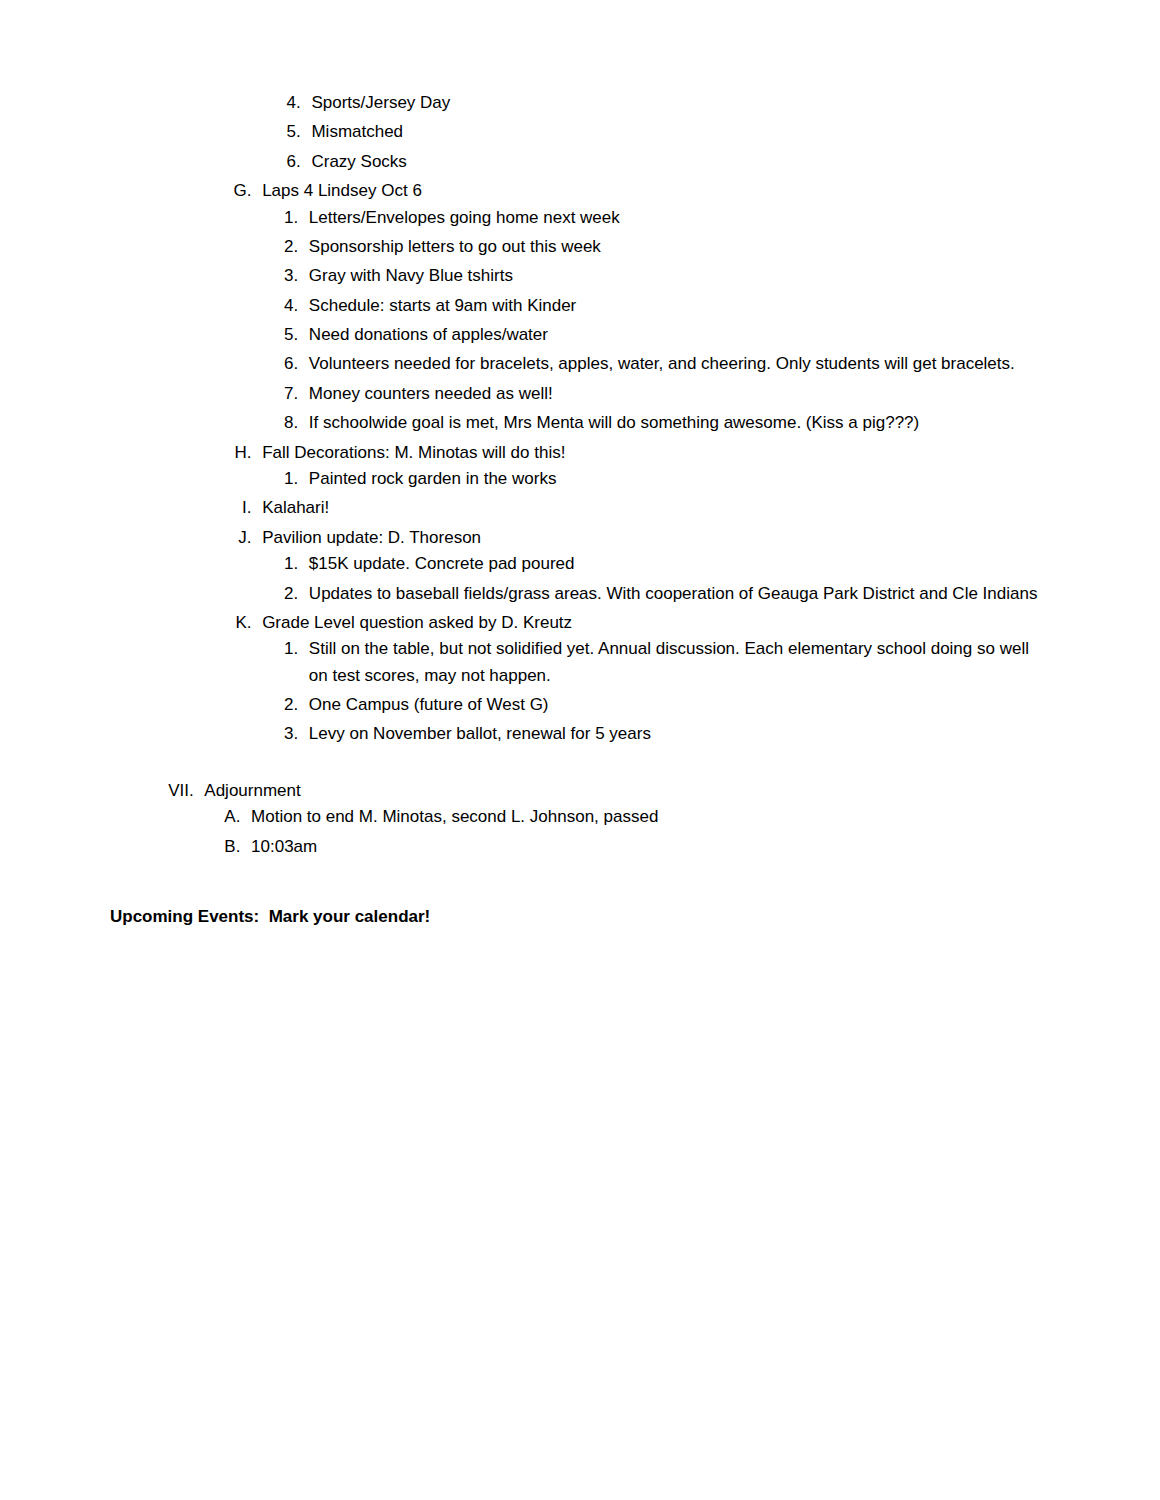Sports/Jersey Day
Mismatched
Crazy Socks
Laps 4 Lindsey Oct 6
Letters/Envelopes going home next week
Sponsorship letters to go out this week
Gray with Navy Blue tshirts
Schedule: starts at 9am with Kinder
Need donations of apples/water
Volunteers needed for bracelets, apples, water, and cheering. Only students will get bracelets.
Money counters needed as well!
If schoolwide goal is met, Mrs Menta will do something awesome. (Kiss a pig???)
Fall Decorations: M. Minotas will do this!
Painted rock garden in the works
Kalahari!
Pavilion update: D. Thoreson
$15K update. Concrete pad poured
Updates to baseball fields/grass areas. With cooperation of Geauga Park District and Cle Indians
Grade Level question asked by D. Kreutz
Still on the table, but not solidified yet. Annual discussion. Each elementary school doing so well on test scores, may not happen.
One Campus (future of West G)
Levy on November ballot, renewal for 5 years
Adjournment
Motion to end M. Minotas, second L. Johnson, passed
10:03am
Upcoming Events: Mark your calendar!